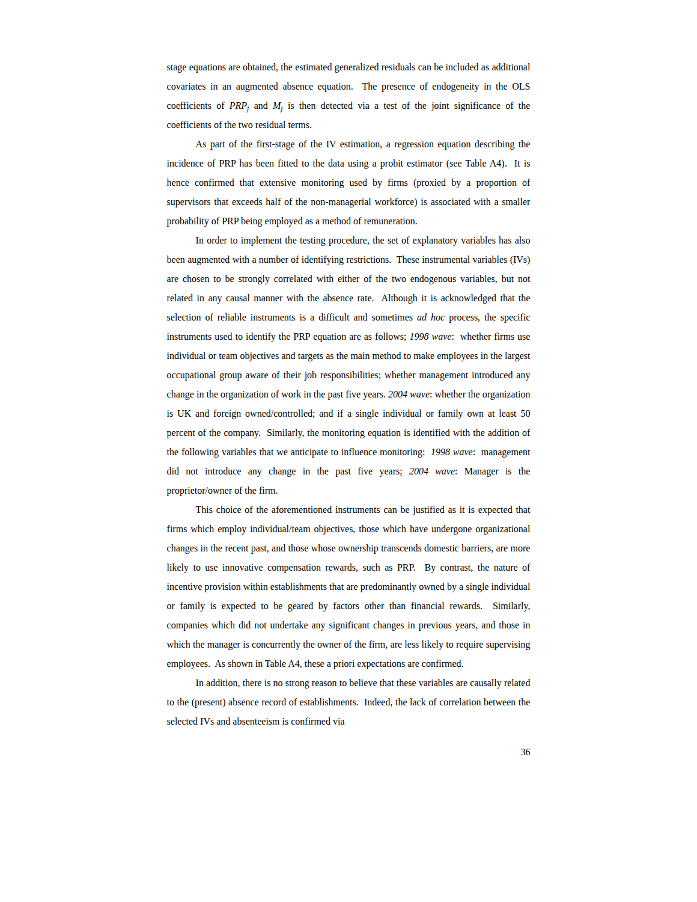stage equations are obtained, the estimated generalized residuals can be included as additional covariates in an augmented absence equation. The presence of endogeneity in the OLS coefficients of PRPj and Mj is then detected via a test of the joint significance of the coefficients of the two residual terms.
As part of the first-stage of the IV estimation, a regression equation describing the incidence of PRP has been fitted to the data using a probit estimator (see Table A4). It is hence confirmed that extensive monitoring used by firms (proxied by a proportion of supervisors that exceeds half of the non-managerial workforce) is associated with a smaller probability of PRP being employed as a method of remuneration.
In order to implement the testing procedure, the set of explanatory variables has also been augmented with a number of identifying restrictions. These instrumental variables (IVs) are chosen to be strongly correlated with either of the two endogenous variables, but not related in any causal manner with the absence rate. Although it is acknowledged that the selection of reliable instruments is a difficult and sometimes ad hoc process, the specific instruments used to identify the PRP equation are as follows; 1998 wave: whether firms use individual or team objectives and targets as the main method to make employees in the largest occupational group aware of their job responsibilities; whether management introduced any change in the organization of work in the past five years. 2004 wave: whether the organization is UK and foreign owned/controlled; and if a single individual or family own at least 50 percent of the company. Similarly, the monitoring equation is identified with the addition of the following variables that we anticipate to influence monitoring: 1998 wave: management did not introduce any change in the past five years; 2004 wave: Manager is the proprietor/owner of the firm.
This choice of the aforementioned instruments can be justified as it is expected that firms which employ individual/team objectives, those which have undergone organizational changes in the recent past, and those whose ownership transcends domestic barriers, are more likely to use innovative compensation rewards, such as PRP. By contrast, the nature of incentive provision within establishments that are predominantly owned by a single individual or family is expected to be geared by factors other than financial rewards. Similarly, companies which did not undertake any significant changes in previous years, and those in which the manager is concurrently the owner of the firm, are less likely to require supervising employees. As shown in Table A4, these a priori expectations are confirmed.
In addition, there is no strong reason to believe that these variables are causally related to the (present) absence record of establishments. Indeed, the lack of correlation between the selected IVs and absenteeism is confirmed via
36